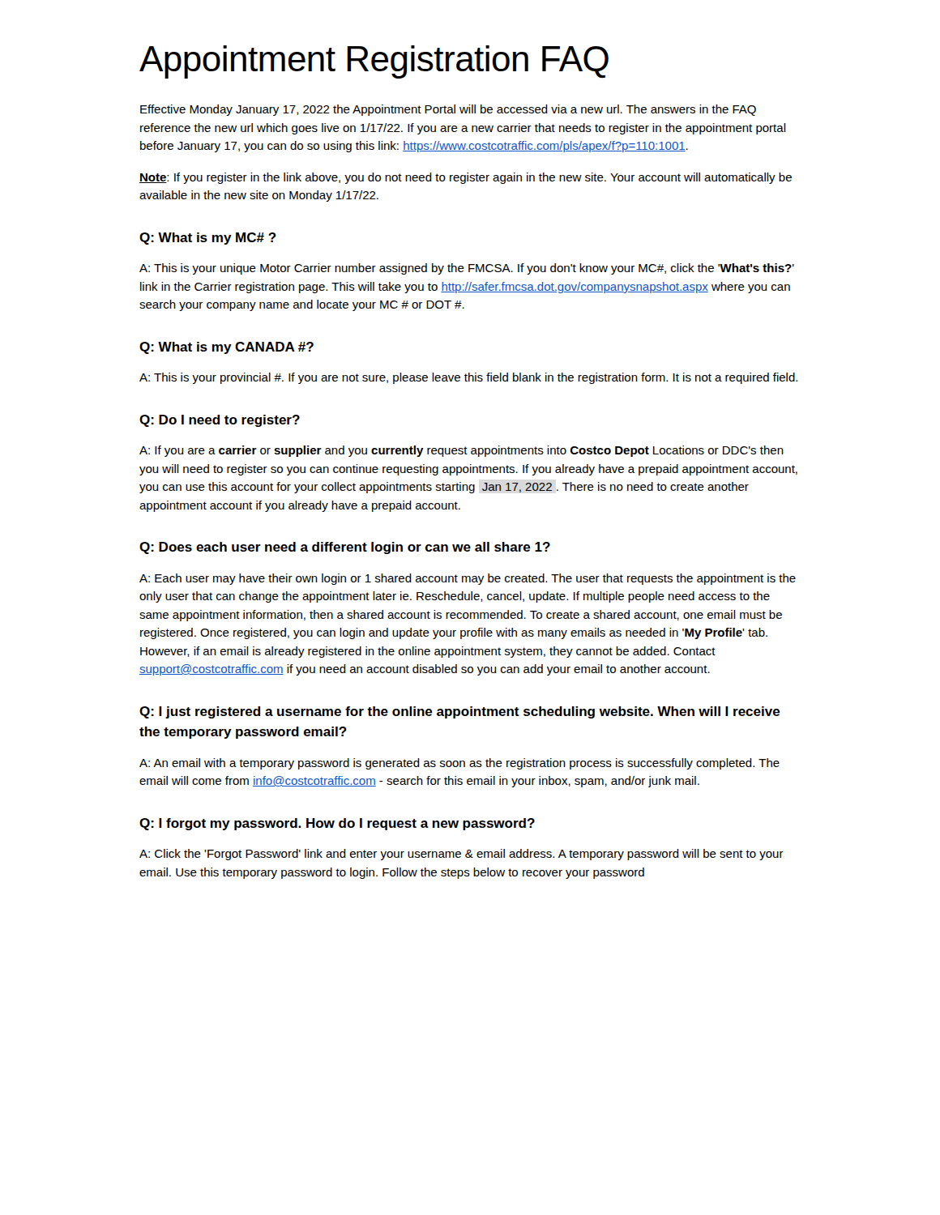Appointment Registration FAQ
Effective Monday January 17, 2022 the Appointment Portal will be accessed via a new url. The answers in the FAQ reference the new url which goes live on 1/17/22. If you are a new carrier that needs to register in the appointment portal before January 17, you can do so using this link: https://www.costcotraffic.com/pls/apex/f?p=110:1001.
Note: If you register in the link above, you do not need to register again in the new site. Your account will automatically be available in the new site on Monday 1/17/22.
Q: What is my MC# ?
A: This is your unique Motor Carrier number assigned by the FMCSA. If you don't know your MC#, click the 'What's this?' link in the Carrier registration page. This will take you to http://safer.fmcsa.dot.gov/companysnapshot.aspx where you can search your company name and locate your MC # or DOT #.
Q: What is my CANADA #?
A: This is your provincial #. If you are not sure, please leave this field blank in the registration form. It is not a required field.
Q: Do I need to register?
A: If you are a carrier or supplier and you currently request appointments into Costco Depot Locations or DDC's then you will need to register so you can continue requesting appointments. If you already have a prepaid appointment account, you can use this account for your collect appointments starting Jan 17, 2022 . There is no need to create another appointment account if you already have a prepaid account.
Q: Does each user need a different login or can we all share 1?
A: Each user may have their own login or 1 shared account may be created. The user that requests the appointment is the only user that can change the appointment later ie. Reschedule, cancel, update. If multiple people need access to the same appointment information, then a shared account is recommended. To create a shared account, one email must be registered. Once registered, you can login and update your profile with as many emails as needed in 'My Profile' tab. However, if an email is already registered in the online appointment system, they cannot be added. Contact support@costcotraffic.com if you need an account disabled so you can add your email to another account.
Q: I just registered a username for the online appointment scheduling website. When will I receive the temporary password email?
A: An email with a temporary password is generated as soon as the registration process is successfully completed. The email will come from info@costcotraffic.com - search for this email in your inbox, spam, and/or junk mail.
Q: I forgot my password. How do I request a new password?
A: Click the 'Forgot Password' link and enter your username & email address. A temporary password will be sent to your email. Use this temporary password to login. Follow the steps below to recover your password